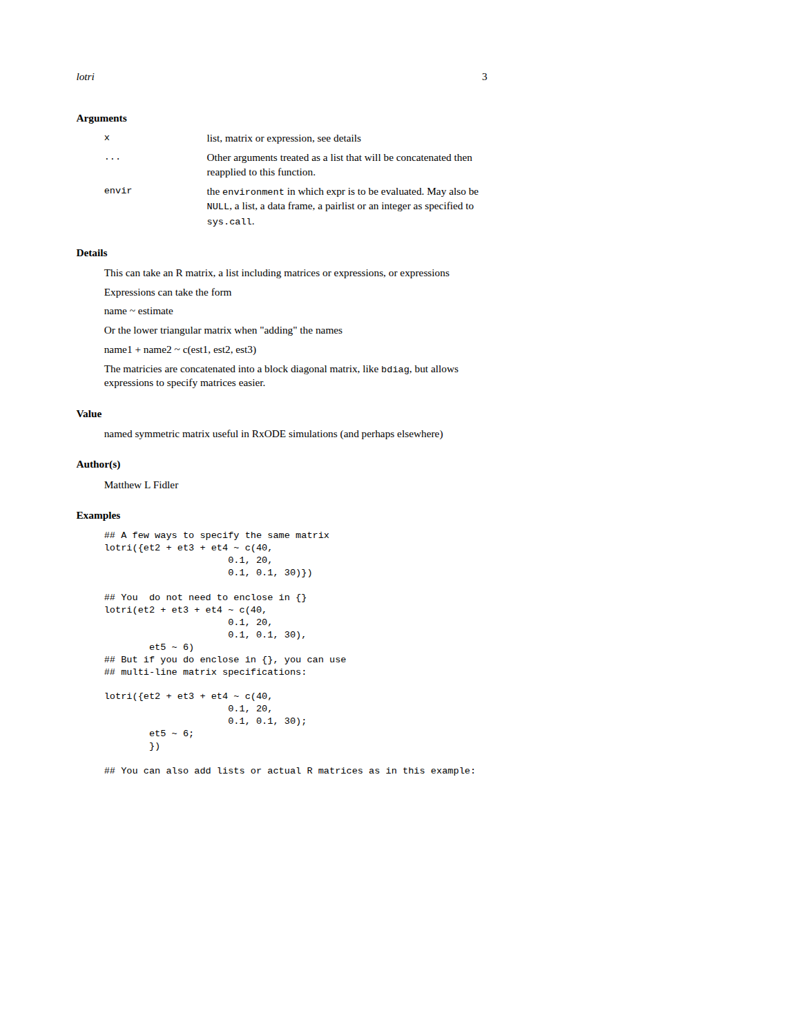lotri 3
Arguments
x
list, matrix or expression, see details
...
Other arguments treated as a list that will be concatenated then reapplied to this function.
envir
the environment in which expr is to be evaluated. May also be NULL, a list, a data frame, a pairlist or an integer as specified to sys.call.
Details
This can take an R matrix, a list including matrices or expressions, or expressions
Expressions can take the form
name ~ estimate
Or the lower triangular matrix when "adding" the names
name1 + name2 ~ c(est1, est2, est3)
The matricies are concatenated into a block diagonal matrix, like bdiag, but allows expressions to specify matrices easier.
Value
named symmetric matrix useful in RxODE simulations (and perhaps elsewhere)
Author(s)
Matthew L Fidler
Examples
## A few ways to specify the same matrix
lotri({et2 + et3 + et4 ~ c(40,
                      0.1, 20,
                      0.1, 0.1, 30)})

## You  do not need to enclose in {}
lotri(et2 + et3 + et4 ~ c(40,
                      0.1, 20,
                      0.1, 0.1, 30),
        et5 ~ 6)
## But if you do enclose in {}, you can use
## multi-line matrix specifications:

lotri({et2 + et3 + et4 ~ c(40,
                      0.1, 20,
                      0.1, 0.1, 30);
        et5 ~ 6;
        })

## You can also add lists or actual R matrices as in this example: